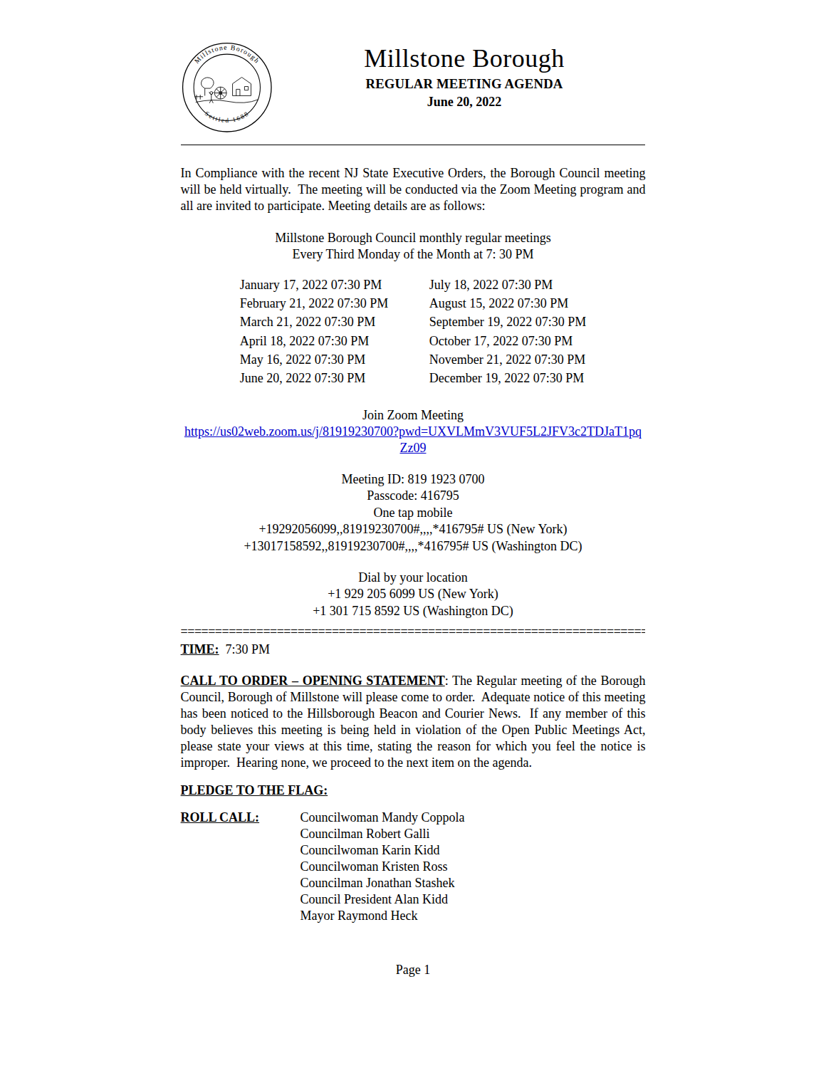Millstone Borough Settled 1688
Millstone Borough
REGULAR MEETING AGENDA
June 20, 2022
In Compliance with the recent NJ State Executive Orders, the Borough Council meeting will be held virtually. The meeting will be conducted via the Zoom Meeting program and all are invited to participate. Meeting details are as follows:
Millstone Borough Council monthly regular meetings
Every Third Monday of the Month at 7: 30 PM
| January 17, 2022 07:30 PM | July 18, 2022 07:30 PM |
| February 21, 2022 07:30 PM | August 15, 2022 07:30 PM |
| March 21, 2022 07:30 PM | September 19, 2022 07:30 PM |
| April 18, 2022 07:30 PM | October 17, 2022 07:30 PM |
| May 16, 2022 07:30 PM | November 21, 2022 07:30 PM |
| June 20, 2022 07:30 PM | December 19, 2022 07:30 PM |
Join Zoom Meeting
https://us02web.zoom.us/j/81919230700?pwd=UXVLMmV3VUF5L2JFV3c2TDJaT1pqZz09
Meeting ID: 819 1923 0700
Passcode: 416795
One tap mobile
+19292056099,,81919230700#,,,,*416795# US (New York)
+13017158592,,81919230700#,,,,*416795# US (Washington DC)
Dial by your location
+1 929 205 6099 US (New York)
+1 301 715 8592 US (Washington DC)
=========================================================================
TIME: 7:30 PM
CALL TO ORDER – OPENING STATEMENT: The Regular meeting of the Borough Council, Borough of Millstone will please come to order. Adequate notice of this meeting has been noticed to the Hillsborough Beacon and Courier News. If any member of this body believes this meeting is being held in violation of the Open Public Meetings Act, please state your views at this time, stating the reason for which you feel the notice is improper. Hearing none, we proceed to the next item on the agenda.
PLEDGE TO THE FLAG:
ROLL CALL:
Councilwoman Mandy Coppola
Councilman Robert Galli
Councilwoman Karin Kidd
Councilwoman Kristen Ross
Councilman Jonathan Stashek
Council President Alan Kidd
Mayor Raymond Heck
Page 1